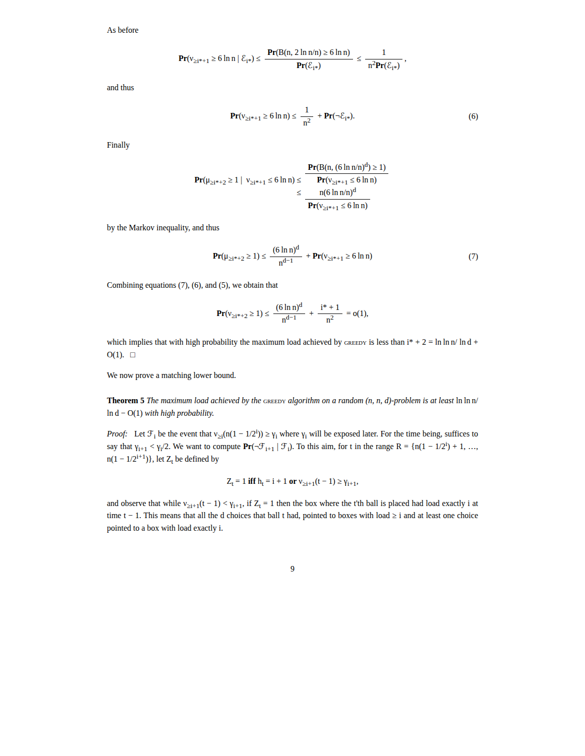As before
Pr(ν≥i*+1 ≥ 6 ln n | ℰi*) ≤ Pr(B(n, 2 ln n/n) ≥ 6 ln n) Pr(ℰi*) ≤ 1 n2Pr(ℰi*),
and thus
Pr(ν≥i*+1 ≥ 6 ln n) ≤ 1 n2 + Pr(¬ℰi*). (6)
Finally
Pr(μ≥i*+2 ≥ 1 | ν≥i*+1 ≤ 6 ln n) ≤
≤
Pr(B(n, (6 ln n/n)d) ≥ 1) Pr(ν≥i*+1 ≤ 6 ln n)
n(6 ln n/n)d Pr(ν≥i*+1 ≤ 6 ln n)
by the Markov inequality, and thus
Pr(μ≥i*+2 ≥ 1) ≤ (6 ln n)d nd−1 + Pr(ν≥i*+1 ≥ 6 ln n) (7)
Combining equations (7), (6), and (5), we obtain that
Pr(ν≥i*+2 ≥ 1) ≤ (6 ln n)d nd−1 + i* + 1 n2 = o(1),
which implies that with high probability the maximum load achieved by greedy is less than i* + 2 = ln ln n/ ln d + O(1). □
We now prove a matching lower bound.
Theorem 5 The maximum load achieved by the greedy algorithm on a random (n, n, d)-problem is at least ln ln n/ ln d − O(1) with high probability.
Proof: Let ℱi be the event that ν≥i(n(1 − 1/2i)) ≥ γi where γi will be exposed later. For the time being, suffices to say that γi+1 < γi/2. We want to compute Pr(¬ℱi+1 | ℱi). To this aim, for t in the range R = {n(1 − 1/2i) + 1, …, n(1 − 1/2i+1)}, let Zt be defined by
Zt = 1 iff ht = i + 1 or ν≥i+1(t − 1) ≥ γi+1,
and observe that while ν≥i+1(t − 1) < γi+1, if Zt = 1 then the box where the t'th ball is placed had load exactly i at time t − 1. This means that all the d choices that ball t had, pointed to boxes with load ≥ i and at least one choice pointed to a box with load exactly i.
9